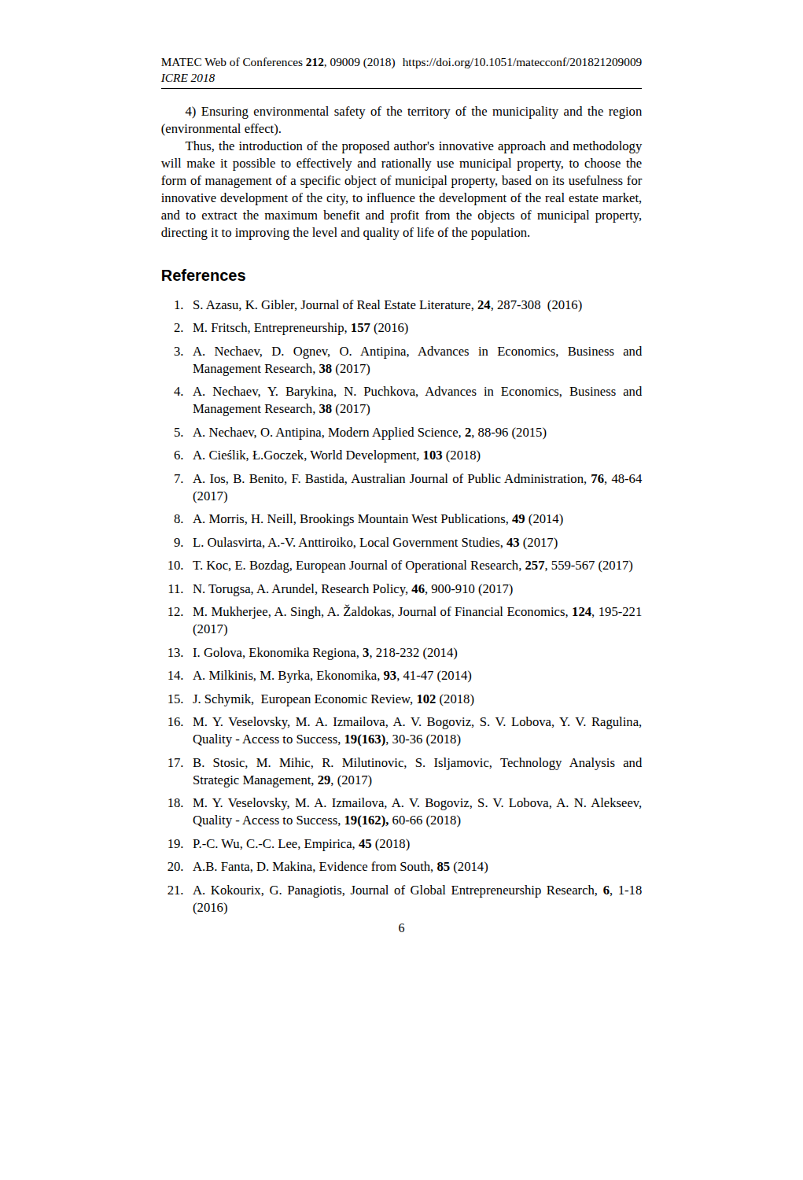MATEC Web of Conferences 212, 09009 (2018)
ICRE 2018
https://doi.org/10.1051/matecconf/201821209009
4) Ensuring environmental safety of the territory of the municipality and the region (environmental effect).
Thus, the introduction of the proposed author's innovative approach and methodology will make it possible to effectively and rationally use municipal property, to choose the form of management of a specific object of municipal property, based on its usefulness for innovative development of the city, to influence the development of the real estate market, and to extract the maximum benefit and profit from the objects of municipal property, directing it to improving the level and quality of life of the population.
References
1. S. Azasu, K. Gibler, Journal of Real Estate Literature, 24, 287-308 (2016)
2. M. Fritsch, Entrepreneurship, 157 (2016)
3. A. Nechaev, D. Ognev, O. Antipina, Advances in Economics, Business and Management Research, 38 (2017)
4. A. Nechaev, Y. Barykina, N. Puchkova, Advances in Economics, Business and Management Research, 38 (2017)
5. A. Nechaev, O. Antipina, Modern Applied Science, 2, 88-96 (2015)
6. A. Cieślik, Ł.Goczek, World Development, 103 (2018)
7. A. Ios, B. Benito, F. Bastida, Australian Journal of Public Administration, 76, 48-64 (2017)
8. A. Morris, H. Neill, Brookings Mountain West Publications, 49 (2014)
9. L. Oulasvirta, A.-V. Anttiroiko, Local Government Studies, 43 (2017)
10. T. Koc, E. Bozdag, European Journal of Operational Research, 257, 559-567 (2017)
11. N. Torugsa, A. Arundel, Research Policy, 46, 900-910 (2017)
12. M. Mukherjee, A. Singh, A. Žaldokas, Journal of Financial Economics, 124, 195-221 (2017)
13. I. Golova, Ekonomika Regiona, 3, 218-232 (2014)
14. A. Milkinis, M. Byrka, Ekonomika, 93, 41-47 (2014)
15. J. Schymik, European Economic Review, 102 (2018)
16. M. Y. Veselovsky, M. A. Izmailova, A. V. Bogoviz, S. V. Lobova, Y. V. Ragulina, Quality - Access to Success, 19(163), 30-36 (2018)
17. B. Stosic, M. Mihic, R. Milutinovic, S. Isljamovic, Technology Analysis and Strategic Management, 29, (2017)
18. M. Y. Veselovsky, M. A. Izmailova, A. V. Bogoviz, S. V. Lobova, A. N. Alekseev, Quality - Access to Success, 19(162), 60-66 (2018)
19. P.-C. Wu, C.-C. Lee, Empirica, 45 (2018)
20. A.B. Fanta, D. Makina, Evidence from South, 85 (2014)
21. A. Kokourix, G. Panagiotis, Journal of Global Entrepreneurship Research, 6, 1-18 (2016)
6